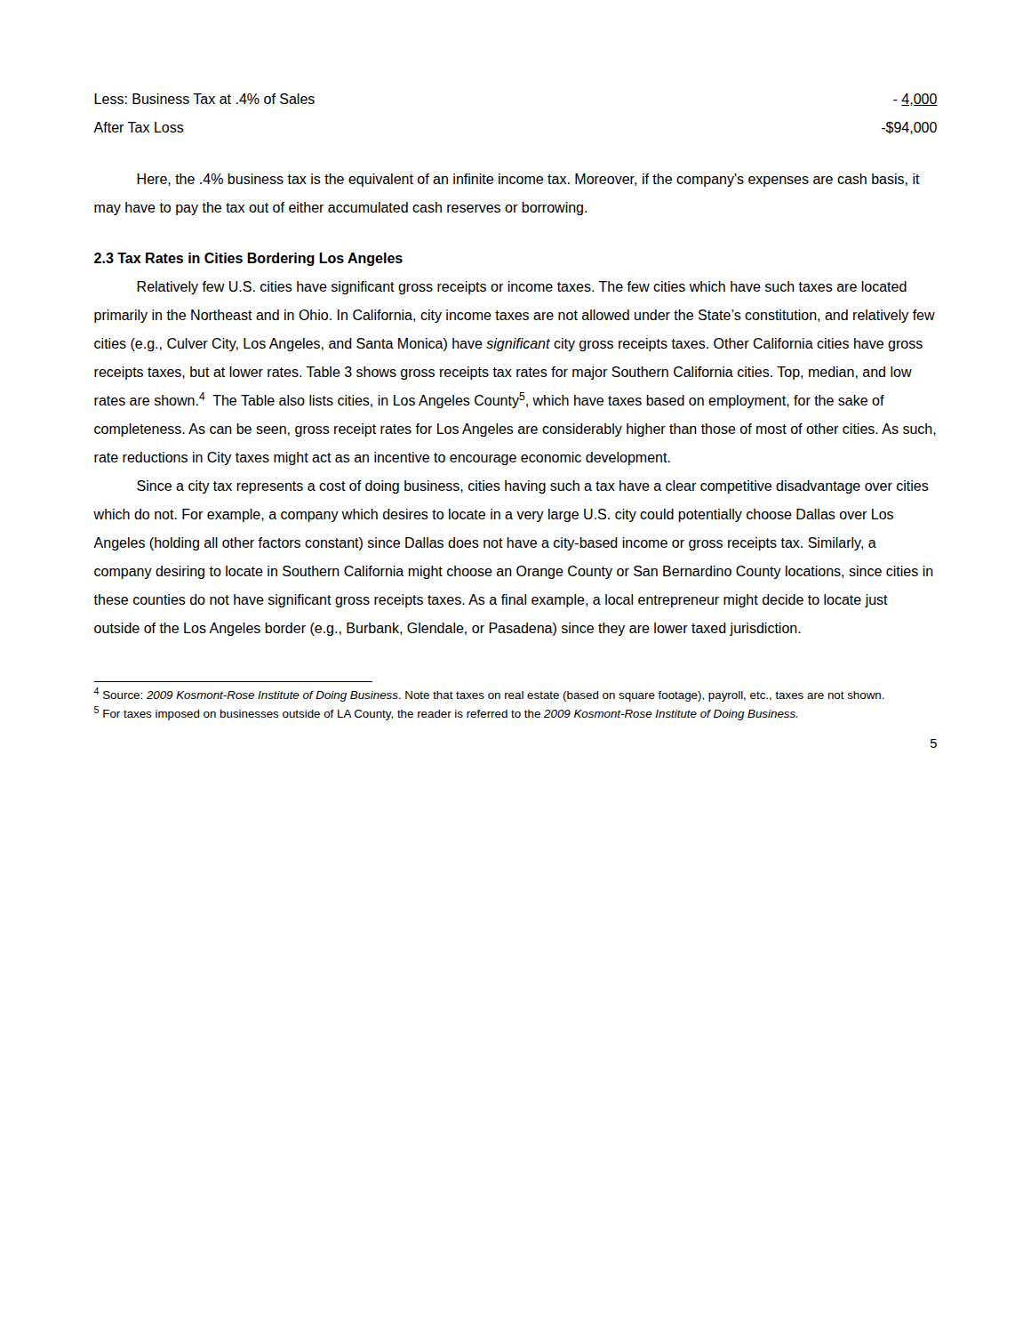Less: Business Tax at .4% of Sales - 4,000
After Tax Loss -$94,000
Here, the .4% business tax is the equivalent of an infinite income tax. Moreover, if the company's expenses are cash basis, it may have to pay the tax out of either accumulated cash reserves or borrowing.
2.3 Tax Rates in Cities Bordering Los Angeles
Relatively few U.S. cities have significant gross receipts or income taxes. The few cities which have such taxes are located primarily in the Northeast and in Ohio. In California, city income taxes are not allowed under the State’s constitution, and relatively few cities (e.g., Culver City, Los Angeles, and Santa Monica) have significant city gross receipts taxes. Other California cities have gross receipts taxes, but at lower rates. Table 3 shows gross receipts tax rates for major Southern California cities. Top, median, and low rates are shown.4 The Table also lists cities, in Los Angeles County5, which have taxes based on employment, for the sake of completeness. As can be seen, gross receipt rates for Los Angeles are considerably higher than those of most of other cities. As such, rate reductions in City taxes might act as an incentive to encourage economic development.
Since a city tax represents a cost of doing business, cities having such a tax have a clear competitive disadvantage over cities which do not. For example, a company which desires to locate in a very large U.S. city could potentially choose Dallas over Los Angeles (holding all other factors constant) since Dallas does not have a city-based income or gross receipts tax. Similarly, a company desiring to locate in Southern California might choose an Orange County or San Bernardino County locations, since cities in these counties do not have significant gross receipts taxes. As a final example, a local entrepreneur might decide to locate just outside of the Los Angeles border (e.g., Burbank, Glendale, or Pasadena) since they are lower taxed jurisdiction.
4 Source: 2009 Kosmont-Rose Institute of Doing Business. Note that taxes on real estate (based on square footage), payroll, etc., taxes are not shown.
5 For taxes imposed on businesses outside of LA County, the reader is referred to the 2009 Kosmont-Rose Institute of Doing Business.
5